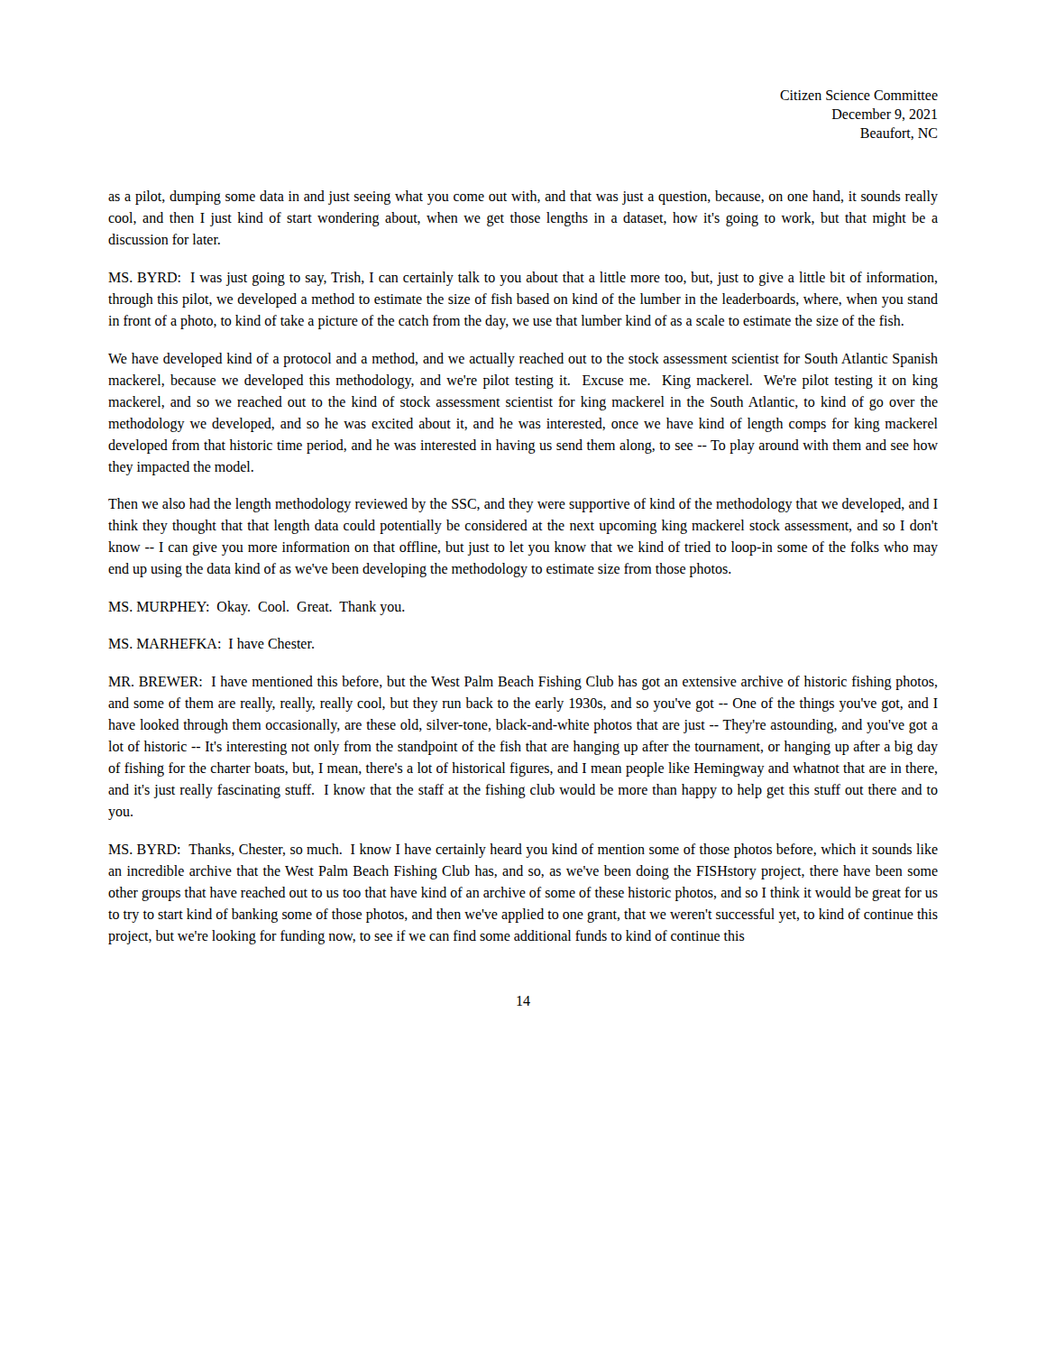Citizen Science Committee
December 9, 2021
Beaufort, NC
as a pilot, dumping some data in and just seeing what you come out with, and that was just a question, because, on one hand, it sounds really cool, and then I just kind of start wondering about, when we get those lengths in a dataset, how it's going to work, but that might be a discussion for later.
MS. BYRD: I was just going to say, Trish, I can certainly talk to you about that a little more too, but, just to give a little bit of information, through this pilot, we developed a method to estimate the size of fish based on kind of the lumber in the leaderboards, where, when you stand in front of a photo, to kind of take a picture of the catch from the day, we use that lumber kind of as a scale to estimate the size of the fish.
We have developed kind of a protocol and a method, and we actually reached out to the stock assessment scientist for South Atlantic Spanish mackerel, because we developed this methodology, and we're pilot testing it. Excuse me. King mackerel. We're pilot testing it on king mackerel, and so we reached out to the kind of stock assessment scientist for king mackerel in the South Atlantic, to kind of go over the methodology we developed, and so he was excited about it, and he was interested, once we have kind of length comps for king mackerel developed from that historic time period, and he was interested in having us send them along, to see -- To play around with them and see how they impacted the model.
Then we also had the length methodology reviewed by the SSC, and they were supportive of kind of the methodology that we developed, and I think they thought that that length data could potentially be considered at the next upcoming king mackerel stock assessment, and so I don't know -- I can give you more information on that offline, but just to let you know that we kind of tried to loop-in some of the folks who may end up using the data kind of as we've been developing the methodology to estimate size from those photos.
MS. MURPHEY: Okay. Cool. Great. Thank you.
MS. MARHEFKA: I have Chester.
MR. BREWER: I have mentioned this before, but the West Palm Beach Fishing Club has got an extensive archive of historic fishing photos, and some of them are really, really, really cool, but they run back to the early 1930s, and so you've got -- One of the things you've got, and I have looked through them occasionally, are these old, silver-tone, black-and-white photos that are just -- They're astounding, and you've got a lot of historic -- It's interesting not only from the standpoint of the fish that are hanging up after the tournament, or hanging up after a big day of fishing for the charter boats, but, I mean, there's a lot of historical figures, and I mean people like Hemingway and whatnot that are in there, and it's just really fascinating stuff. I know that the staff at the fishing club would be more than happy to help get this stuff out there and to you.
MS. BYRD: Thanks, Chester, so much. I know I have certainly heard you kind of mention some of those photos before, which it sounds like an incredible archive that the West Palm Beach Fishing Club has, and so, as we've been doing the FISHstory project, there have been some other groups that have reached out to us too that have kind of an archive of some of these historic photos, and so I think it would be great for us to try to start kind of banking some of those photos, and then we've applied to one grant, that we weren't successful yet, to kind of continue this project, but we're looking for funding now, to see if we can find some additional funds to kind of continue this
14